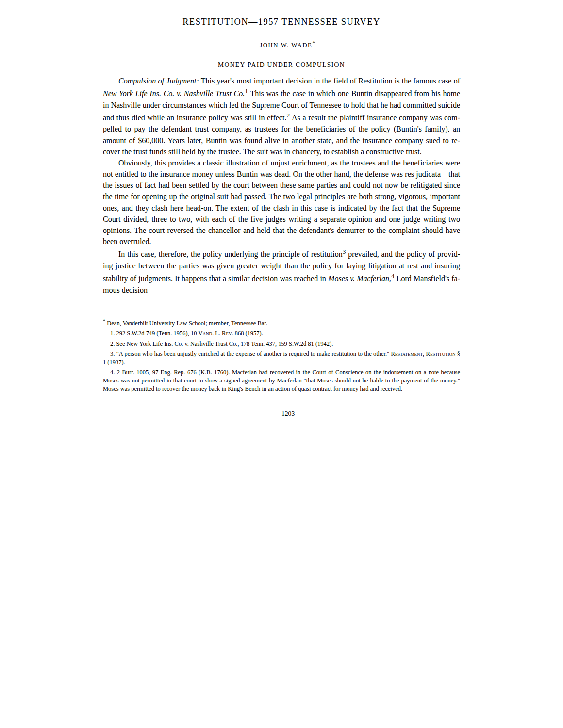RESTITUTION—1957 TENNESSEE SURVEY
JOHN W. WADE*
MONEY PAID UNDER COMPULSION
Compulsion of Judgment: This year's most important decision in the field of Restitution is the famous case of New York Life Ins. Co. v. Nashville Trust Co.1 This was the case in which one Buntin disappeared from his home in Nashville under circumstances which led the Supreme Court of Tennessee to hold that he had committed suicide and thus died while an insurance policy was still in effect.2 As a result the plaintiff insurance company was compelled to pay the defendant trust company, as trustees for the beneficiaries of the policy (Buntin's family), an amount of $60,000. Years later, Buntin was found alive in another state, and the insurance company sued to recover the trust funds still held by the trustee. The suit was in chancery, to establish a constructive trust.
Obviously, this provides a classic illustration of unjust enrichment, as the trustees and the beneficiaries were not entitled to the insurance money unless Buntin was dead. On the other hand, the defense was res judicata—that the issues of fact had been settled by the court between these same parties and could not now be relitigated since the time for opening up the original suit had passed. The two legal principles are both strong, vigorous, important ones, and they clash here head-on. The extent of the clash in this case is indicated by the fact that the Supreme Court divided, three to two, with each of the five judges writing a separate opinion and one judge writing two opinions. The court reversed the chancellor and held that the defendant's demurrer to the complaint should have been overruled.
In this case, therefore, the policy underlying the principle of restitution3 prevailed, and the policy of providing justice between the parties was given greater weight than the policy for laying litigation at rest and insuring stability of judgments. It happens that a similar decision was reached in Moses v. Macferlan,4 Lord Mansfield's famous decision
* Dean, Vanderbilt University Law School; member, Tennessee Bar.
1. 292 S.W.2d 749 (Tenn. 1956), 10 Vand. L. Rev. 868 (1957).
2. See New York Life Ins. Co. v. Nashville Trust Co., 178 Tenn. 437, 159 S.W.2d 81 (1942).
3. "A person who has been unjustly enriched at the expense of another is required to make restitution to the other." Restatement, Restitution § 1 (1937).
4. 2 Burr. 1005, 97 Eng. Rep. 676 (K.B. 1760). Macferlan had recovered in the Court of Conscience on the indorsement on a note because Moses was not permitted in that court to show a signed agreement by Macferlan "that Moses should not be liable to the payment of the money." Moses was permitted to recover the money back in King's Bench in an action of quasi contract for money had and received.
1203